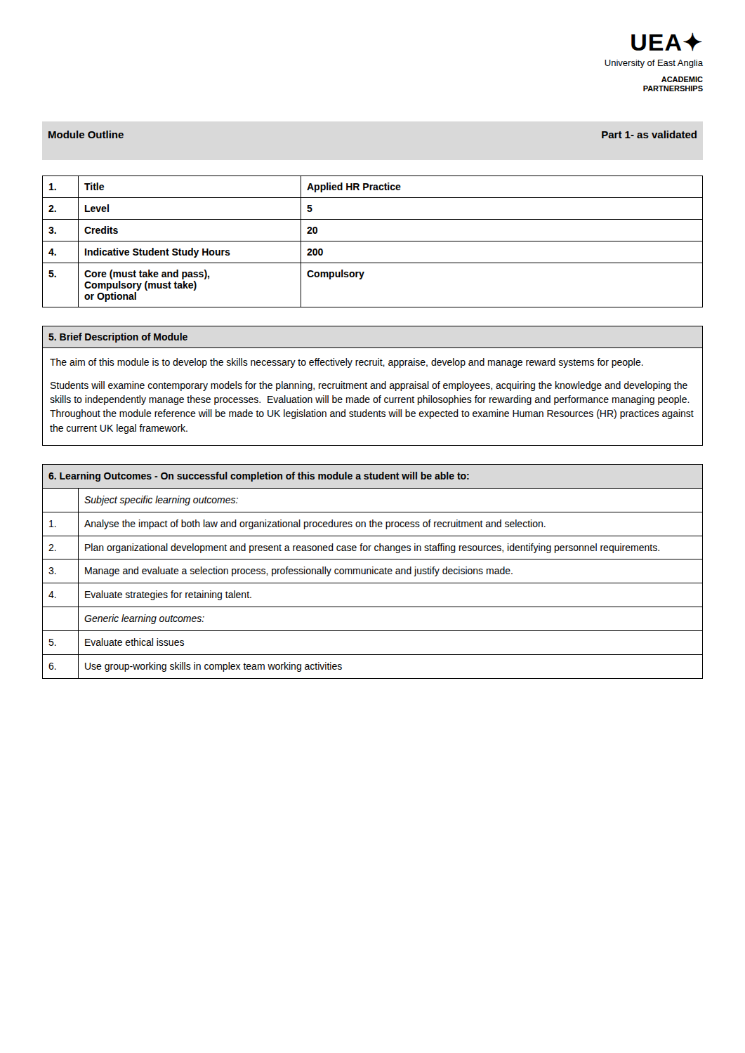UEA✦
University of East Anglia
ACADEMIC
PARTNERSHIPS
Module Outline Part 1- as validated
| 1. | Title | Applied HR Practice |
| 2. | Level | 5 |
| 3. | Credits | 20 |
| 4. | Indicative Student Study Hours | 200 |
| 5. | Core (must take and pass), Compulsory (must take) or Optional | Compulsory |
5. Brief Description of Module
The aim of this module is to develop the skills necessary to effectively recruit, appraise, develop and manage reward systems for people.
Students will examine contemporary models for the planning, recruitment and appraisal of employees, acquiring the knowledge and developing the skills to independently manage these processes. Evaluation will be made of current philosophies for rewarding and performance managing people. Throughout the module reference will be made to UK legislation and students will be expected to examine Human Resources (HR) practices against the current UK legal framework.
| 6. Learning Outcomes - On successful completion of this module a student will be able to: |
| | Subject specific learning outcomes: |
| 1. | Analyse the impact of both law and organizational procedures on the process of recruitment and selection. |
| 2. | Plan organizational development and present a reasoned case for changes in staffing resources, identifying personnel requirements. |
| 3. | Manage and evaluate a selection process, professionally communicate and justify decisions made. |
| 4. | Evaluate strategies for retaining talent. |
| | Generic learning outcomes: |
| 5. | Evaluate ethical issues |
| 6. | Use group-working skills in complex team working activities |